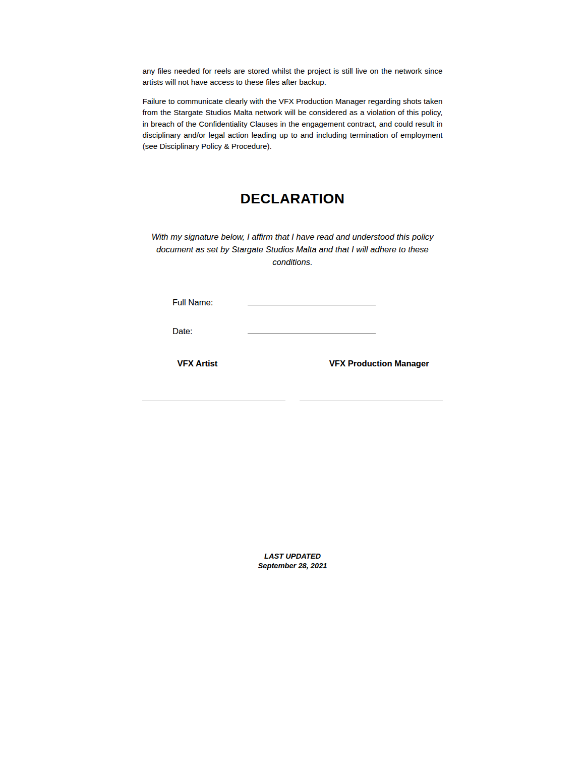any files needed for reels are stored whilst the project is still live on the network since artists will not have access to these files after backup.
Failure to communicate clearly with the VFX Production Manager regarding shots taken from the Stargate Studios Malta network will be considered as a violation of this policy, in breach of the Confidentiality Clauses in the engagement contract, and could result in disciplinary and/or legal action leading up to and including termination of employment (see Disciplinary Policy & Procedure).
DECLARATION
With my signature below, I affirm that I have read and understood this policy document as set by Stargate Studios Malta and that I will adhere to these conditions.
Full Name:
Date:
VFX Artist VFX Production Manager
LAST UPDATED
September 28, 2021